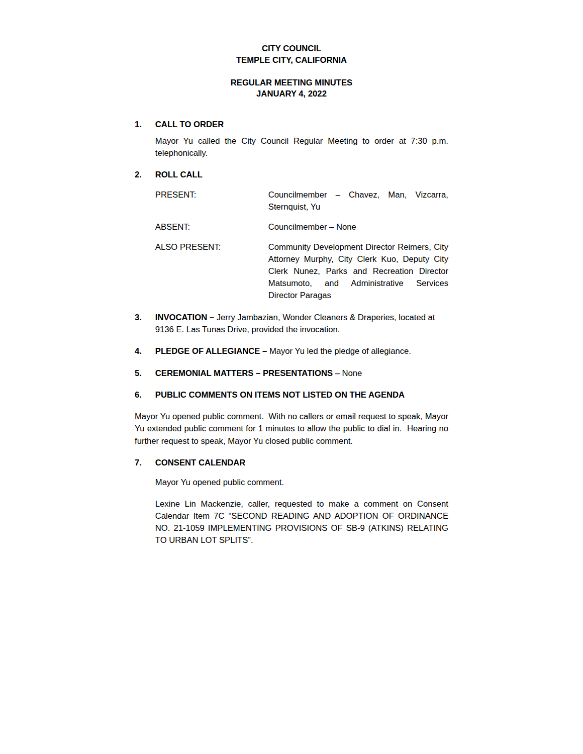CITY COUNCIL
TEMPLE CITY, CALIFORNIA
REGULAR MEETING MINUTES
JANUARY 4, 2022
1. CALL TO ORDER
Mayor Yu called the City Council Regular Meeting to order at 7:30 p.m. telephonically.
2. ROLL CALL
PRESENT:
Councilmember – Chavez, Man, Vizcarra, Sternquist, Yu
ABSENT:
Councilmember – None
ALSO PRESENT:
Community Development Director Reimers, City Attorney Murphy, City Clerk Kuo, Deputy City Clerk Nunez, Parks and Recreation Director Matsumoto, and Administrative Services Director Paragas
3. INVOCATION – Jerry Jambazian, Wonder Cleaners & Draperies, located at 9136 E. Las Tunas Drive, provided the invocation.
4. PLEDGE OF ALLEGIANCE – Mayor Yu led the pledge of allegiance.
5. CEREMONIAL MATTERS – PRESENTATIONS – None
6. PUBLIC COMMENTS ON ITEMS NOT LISTED ON THE AGENDA
Mayor Yu opened public comment. With no callers or email request to speak, Mayor Yu extended public comment for 1 minutes to allow the public to dial in. Hearing no further request to speak, Mayor Yu closed public comment.
7. CONSENT CALENDAR
Mayor Yu opened public comment.
Lexine Lin Mackenzie, caller, requested to make a comment on Consent Calendar Item 7C “SECOND READING AND ADOPTION OF ORDINANCE NO. 21-1059 IMPLEMENTING PROVISIONS OF SB-9 (ATKINS) RELATING TO URBAN LOT SPLITS”.